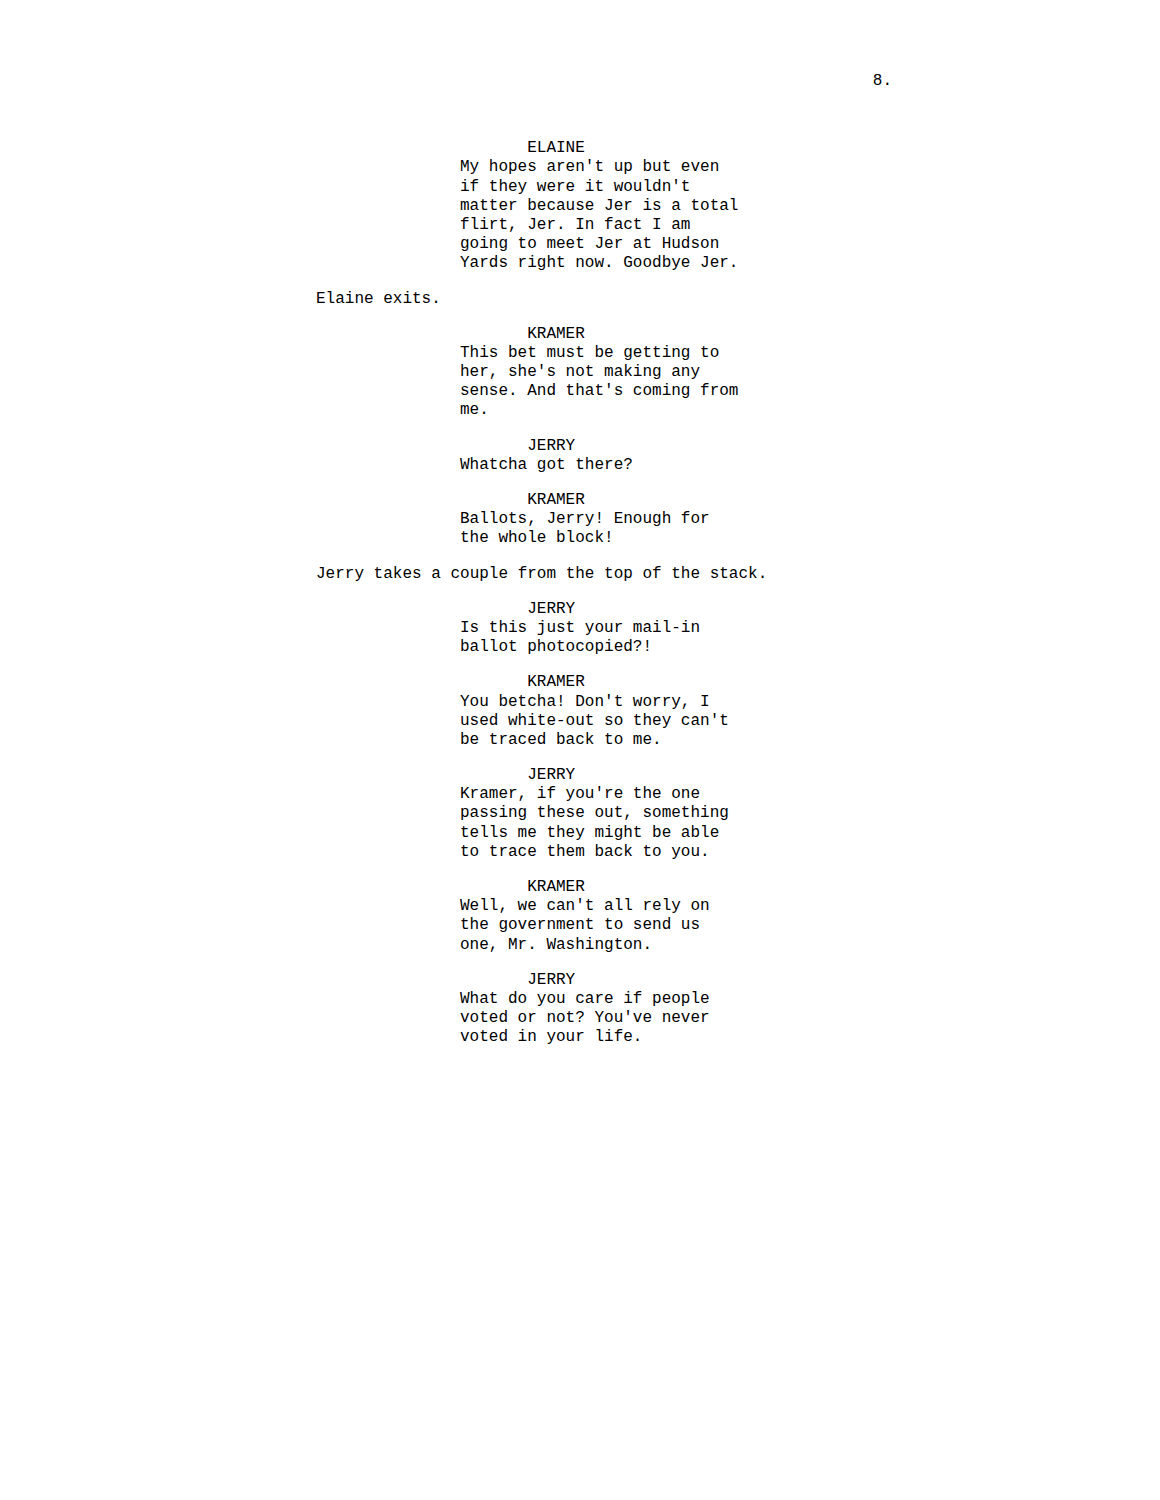8.
ELAINE
My hopes aren't up but even if they were it wouldn't matter because Jer is a total flirt, Jer. In fact I am going to meet Jer at Hudson Yards right now. Goodbye Jer.
Elaine exits.
KRAMER
This bet must be getting to her, she's not making any sense. And that's coming from me.
JERRY
Whatcha got there?
KRAMER
Ballots, Jerry! Enough for the whole block!
Jerry takes a couple from the top of the stack.
JERRY
Is this just your mail-in ballot photocopied?!
KRAMER
You betcha! Don't worry, I used white-out so they can't be traced back to me.
JERRY
Kramer, if you're the one passing these out, something tells me they might be able to trace them back to you.
KRAMER
Well, we can't all rely on the government to send us one, Mr. Washington.
JERRY
What do you care if people voted or not? You've never voted in your life.